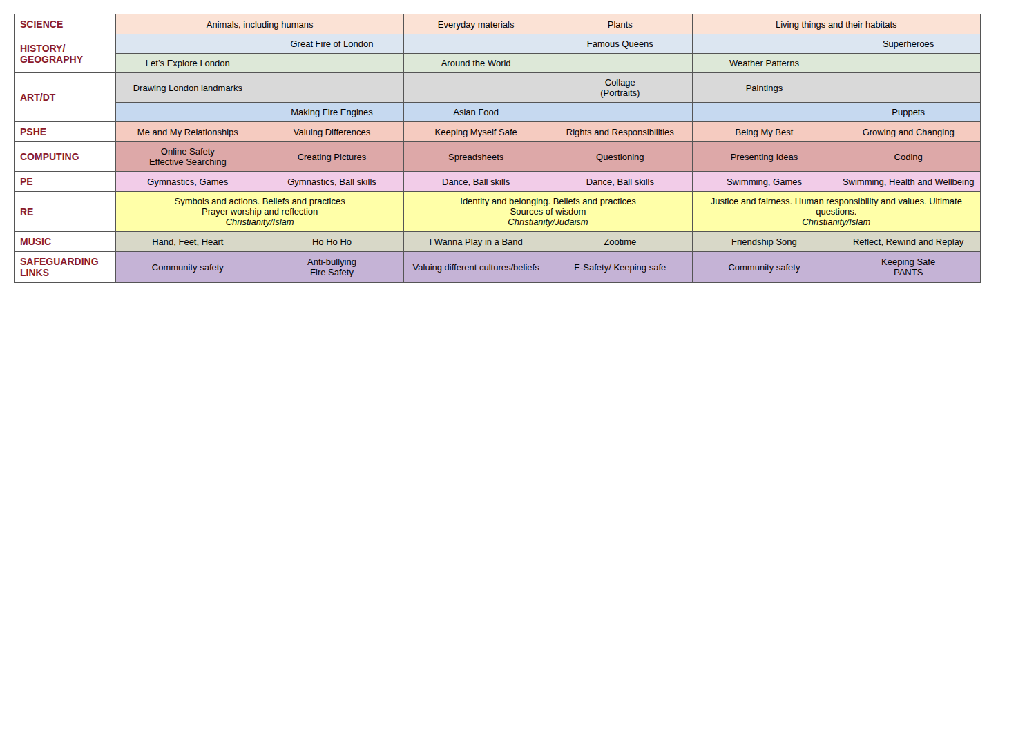| SCIENCE | Animals, including humans | Everyday materials | Plants | Living things and their habitats |
| HISTORY/ GEOGRAPHY | | Great Fire of London | | Famous Queens | | Superheroes |
| Let’s Explore London | | Around the World | | Weather Patterns | |
| ART/DT | Drawing London landmarks | | | Collage (Portraits) | Paintings | |
| | Making Fire Engines | Asian Food | | | Puppets |
| PSHE | Me and My Relationships | Valuing Differences | Keeping Myself Safe | Rights and Responsibilities | Being My Best | Growing and Changing |
| COMPUTING | Online Safety Effective Searching | Creating Pictures | Spreadsheets | Questioning | Presenting Ideas | Coding |
| PE | Gymnastics, Games | Gymnastics, Ball skills | Dance, Ball skills | Dance, Ball skills | Swimming, Games | Swimming, Health and Wellbeing |
| RE | Symbols and actions. Beliefs and practices Prayer worship and reflection Christianity/Islam | Identity and belonging. Beliefs and practices Sources of wisdom Christianity/Judaism | Justice and fairness. Human responsibility and values. Ultimate questions. Christianity/Islam |
| MUSIC | Hand, Feet, Heart | Ho Ho Ho | I Wanna Play in a Band | Zootime | Friendship Song | Reflect, Rewind and Replay |
| SAFEGUARDING LINKS | Community safety | Anti-bullying Fire Safety | Valuing different cultures/beliefs | E-Safety/ Keeping safe | Community safety | Keeping Safe PANTS |